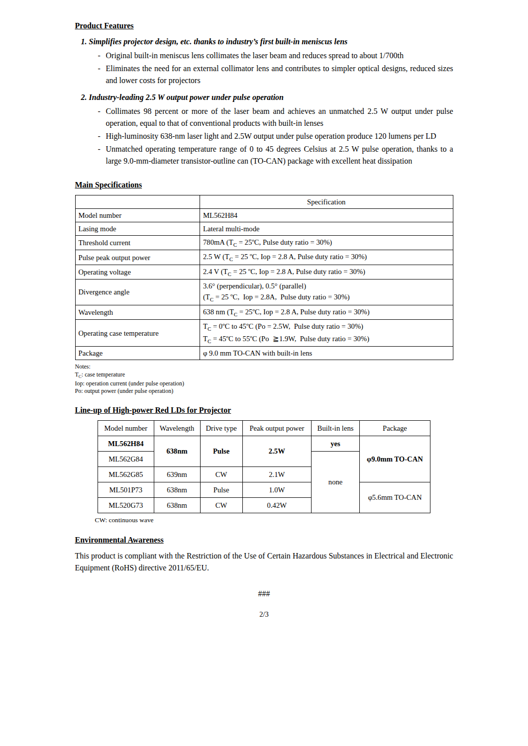Product Features
Simplifies projector design, etc. thanks to industry’s first built-in meniscus lens
Original built-in meniscus lens collimates the laser beam and reduces spread to about 1/700th
Eliminates the need for an external collimator lens and contributes to simpler optical designs, reduced sizes and lower costs for projectors
Industry-leading 2.5 W output power under pulse operation
Collimates 98 percent or more of the laser beam and achieves an unmatched 2.5 W output under pulse operation, equal to that of conventional products with built-in lenses
High-luminosity 638-nm laser light and 2.5W output under pulse operation produce 120 lumens per LD
Unmatched operating temperature range of 0 to 45 degrees Celsius at 2.5 W pulse operation, thanks to a large 9.0-mm-diameter transistor-outline can (TO-CAN) package with excellent heat dissipation
Main Specifications
| | Specification |
| Model number | ML562H84 |
| Lasing mode | Lateral multi-mode |
| Threshold current | 780mA (T C = 25ºC, Pulse duty ratio = 30%) |
| Pulse peak output power | 2.5 W (T C = 25 ºC, Iop = 2.8 A, Pulse duty ratio = 30%) |
| Operating voltage | 2.4 V (T C = 25 ºC, Iop = 2.8 A, Pulse duty ratio = 30%) |
| Divergence angle | 3.6° (perpendicular), 0.5° (parallel) (T C = 25 ºC, Iop = 2.8A, Pulse duty ratio = 30%) |
| Wavelength | 638 nm (T C = 25ºC, Iop = 2.8 A, Pulse duty ratio = 30%) |
| Operating case temperature | T C = 0ºC to 45ºC (Po = 2.5W, Pulse duty ratio = 30%) T C = 45ºC to 55ºC (Po ≧1.9W, Pulse duty ratio = 30%) |
| Package | φ 9.0 mm TO-CAN with built-in lens |
Notes:
TC: case temperature
Iop: operation current (under pulse operation)
Po: output power (under pulse operation)
Line-up of High-power Red LDs for Projector
| Model number | Wavelength | Drive type | Peak output power | Built-in lens | Package |
| --- | --- | --- | --- | --- | --- |
| ML562H84 | 638nm | Pulse | 2.5W | yes | φ9.0mm TO-CAN |
| ML562G84 | none |
| ML562G85 | 639nm | CW | 2.1W |
| ML501P73 | 638nm | Pulse | 1.0W | φ5.6mm TO-CAN |
| ML520G73 | 638nm | CW | 0.42W |
CW: continuous wave
Environmental Awareness
This product is compliant with the Restriction of the Use of Certain Hazardous Substances in Electrical and Electronic Equipment (RoHS) directive 2011/65/EU.
###
2/3